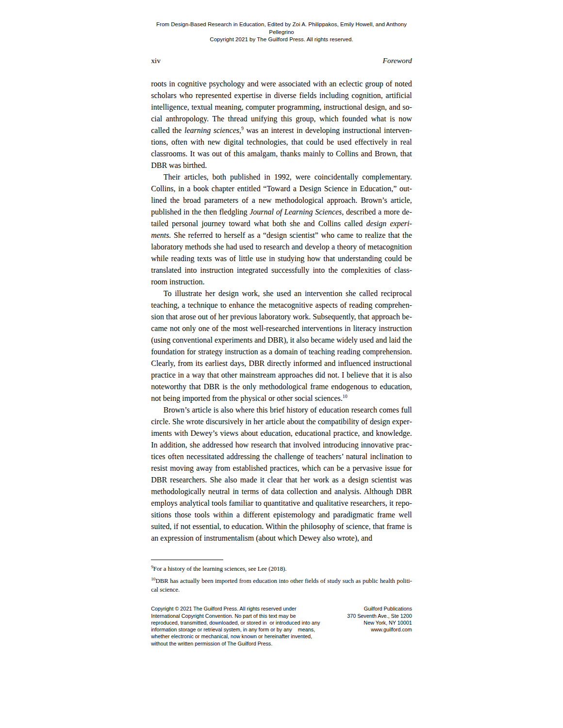From Design-Based Research in Education, Edited by Zoi A. Philippakos, Emily Howell, and Anthony Pellegrino
Copyright 2021 by The Guilford Press. All rights reserved.
xiv Foreword
roots in cognitive psychology and were associated with an eclectic group of noted scholars who represented expertise in diverse fields including cognition, artificial intelligence, textual meaning, computer programming, instructional design, and social anthropology. The thread unifying this group, which founded what is now called the learning sciences,9 was an interest in developing instructional interventions, often with new digital technologies, that could be used effectively in real classrooms. It was out of this amalgam, thanks mainly to Collins and Brown, that DBR was birthed.
Their articles, both published in 1992, were coincidentally complementary. Collins, in a book chapter entitled “Toward a Design Science in Education,” outlined the broad parameters of a new methodological approach. Brown’s article, published in the then fledgling Journal of Learning Sciences, described a more detailed personal journey toward what both she and Collins called design experiments. She referred to herself as a “design scientist” who came to realize that the laboratory methods she had used to research and develop a theory of metacognition while reading texts was of little use in studying how that understanding could be translated into instruction integrated successfully into the complexities of classroom instruction.
To illustrate her design work, she used an intervention she called reciprocal teaching, a technique to enhance the metacognitive aspects of reading comprehension that arose out of her previous laboratory work. Subsequently, that approach became not only one of the most well-researched interventions in literacy instruction (using conventional experiments and DBR), it also became widely used and laid the foundation for strategy instruction as a domain of teaching reading comprehension. Clearly, from its earliest days, DBR directly informed and influenced instructional practice in a way that other mainstream approaches did not. I believe that it is also noteworthy that DBR is the only methodological frame endogenous to education, not being imported from the physical or other social sciences.10
Brown’s article is also where this brief history of education research comes full circle. She wrote discursively in her article about the compatibility of design experiments with Dewey’s views about education, educational practice, and knowledge. In addition, she addressed how research that involved introducing innovative practices often necessitated addressing the challenge of teachers’ natural inclination to resist moving away from established practices, which can be a pervasive issue for DBR researchers. She also made it clear that her work as a design scientist was methodologically neutral in terms of data collection and analysis. Although DBR employs analytical tools familiar to quantitative and qualitative researchers, it repositions those tools within a different epistemology and paradigmatic frame well suited, if not essential, to education. Within the philosophy of science, that frame is an expression of instrumentalism (about which Dewey also wrote), and
9For a history of the learning sciences, see Lee (2018).
10DBR has actually been imported from education into other fields of study such as public health political science.
Copyright © 2021 The Guilford Press. All rights reserved under International Copyright Convention. No part of this text may be reproduced, transmitted, downloaded, or stored in or introduced into any information storage or retrieval system, in any form or by any means, whether electronic or mechanical, now known or hereinafter invented, without the written permission of The Guilford Press.
Guilford Publications
370 Seventh Ave., Ste 1200
New York, NY 10001
www.guilford.com